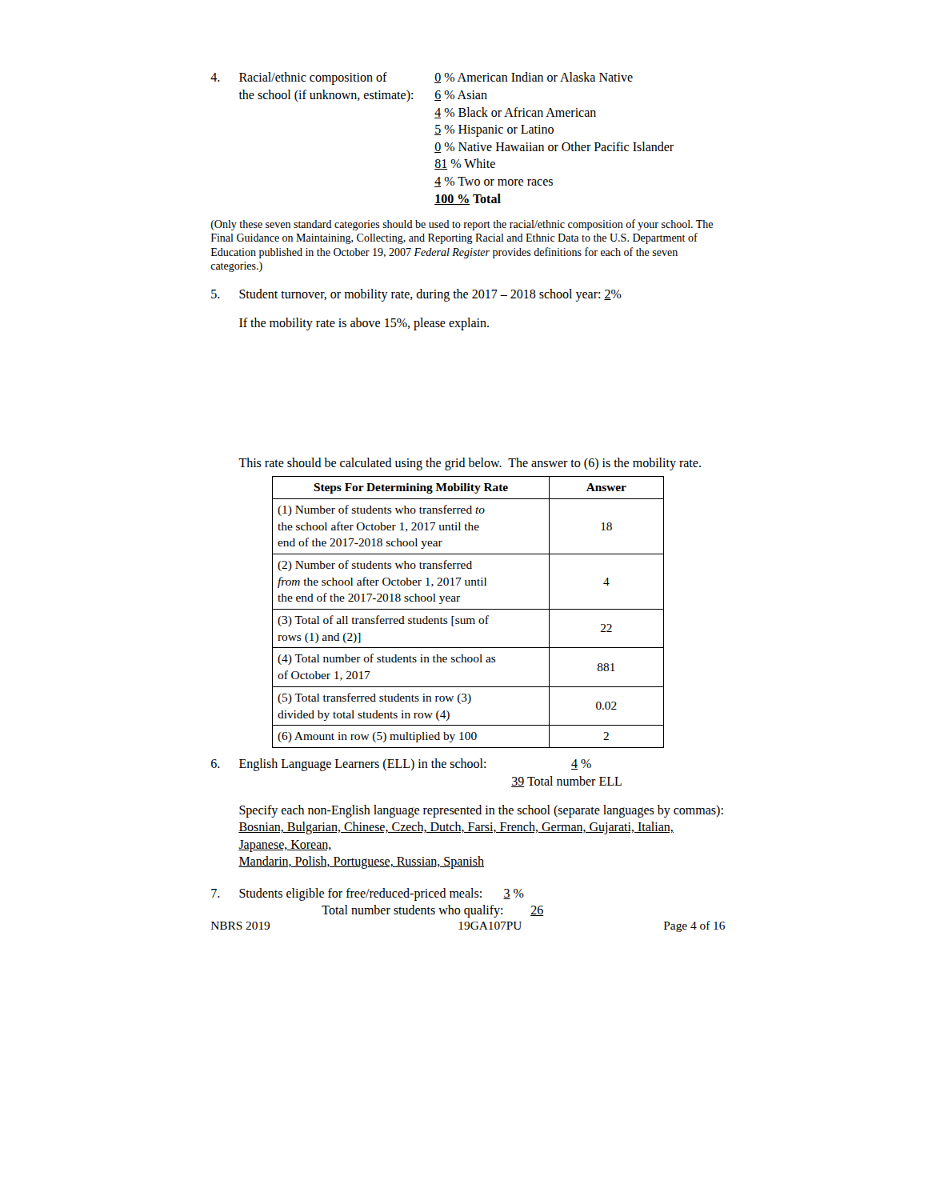4.
Racial/ethnic composition of
the school (if unknown, estimate):
0 % American Indian or Alaska Native
6 % Asian
4 % Black or African American
5 % Hispanic or Latino
0 % Native Hawaiian or Other Pacific Islander
81 % White
4 % Two or more races
100 % Total
(Only these seven standard categories should be used to report the racial/ethnic composition of your school. The Final Guidance on Maintaining, Collecting, and Reporting Racial and Ethnic Data to the U.S. Department of Education published in the October 19, 2007 Federal Register provides definitions for each of the seven categories.)
5.
Student turnover, or mobility rate, during the 2017 – 2018 school year: 2%
If the mobility rate is above 15%, please explain.
This rate should be calculated using the grid below. The answer to (6) is the mobility rate.
| Steps For Determining Mobility Rate | Answer |
| --- | --- |
| (1) Number of students who transferred to the school after October 1, 2017 until the end of the 2017-2018 school year | 18 |
| (2) Number of students who transferred from the school after October 1, 2017 until the end of the 2017-2018 school year | 4 |
| (3) Total of all transferred students [sum of rows (1) and (2)] | 22 |
| (4) Total number of students in the school as of October 1, 2017 | 881 |
| (5) Total transferred students in row (3) divided by total students in row (4) | 0.02 |
| (6) Amount in row (5) multiplied by 100 | 2 |
6.
English Language Learners (ELL) in the school:
4 %
39 Total number ELL
Specify each non-English language represented in the school (separate languages by commas):
Bosnian, Bulgarian, Chinese, Czech, Dutch, Farsi, French, German, Gujarati, Italian, Japanese, Korean,
Mandarin, Polish, Portuguese, Russian, Spanish
7.
Students eligible for free/reduced-priced meals:
3 %
Total number students who qualify:
26
NBRS 2019
19GA107PU
Page 4 of 16